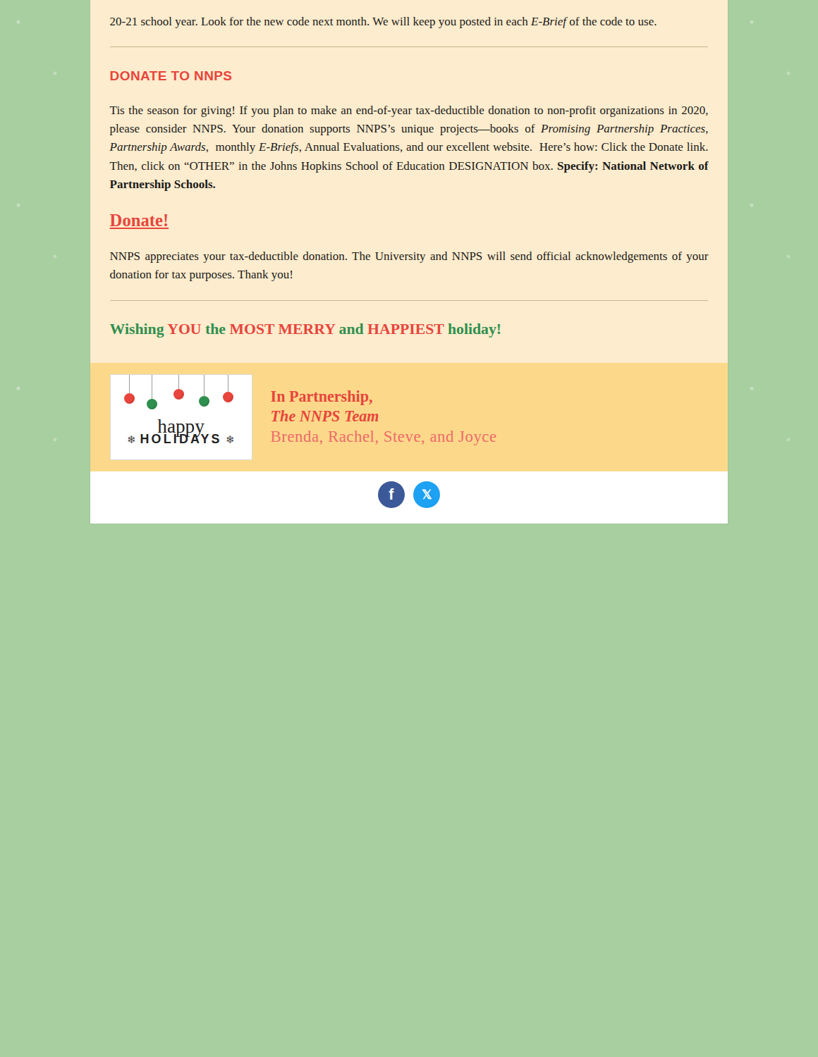20-21 school year. Look for the new code next month. We will keep you posted in each E-Brief of the code to use.
DONATE TO NNPS
Tis the season for giving! If you plan to make an end-of-year tax-deductible donation to non-profit organizations in 2020, please consider NNPS. Your donation supports NNPS’s unique projects—books of Promising Partnership Practices, Partnership Awards, monthly E-Briefs, Annual Evaluations, and our excellent website. Here’s how: Click the Donate link. Then, click on “OTHER” in the Johns Hopkins School of Education DESIGNATION box. Specify: National Network of Partnership Schools.
Donate!
NNPS appreciates your tax-deductible donation. The University and NNPS will send official acknowledgements of your donation for tax purposes. Thank you!
Wishing YOU the MOST MERRY and HAPPIEST holiday!
happy
HOLIDAYS
In Partnership,
The NNPS Team
Brenda, Rachel, Steve, and Joyce
f 𝕏